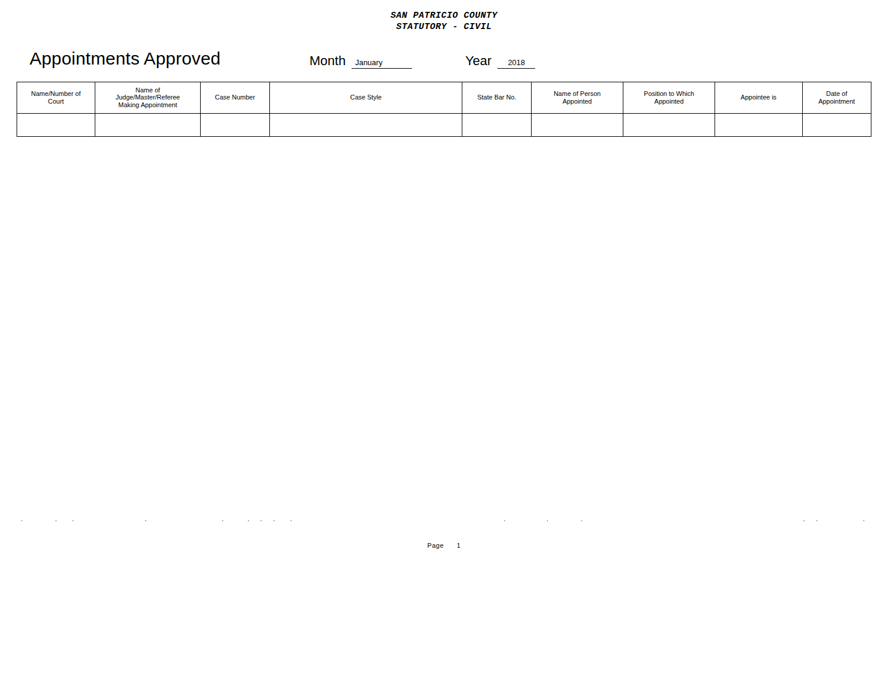SAN PATRICIO COUNTY
STATUTORY - CIVIL
Appointments Approved
Month January
Year 2018
| Name/Number of Court | Name of Judge/Master/Referee Making Appointment | Case Number | Case Style | State Bar No. | Name of Person Appointed | Position to Which Appointed | Appointee is | Date of Appointment |
| --- | --- | --- | --- | --- | --- | --- | --- | --- |
. . . . . . . . . . . . . . .
Page1